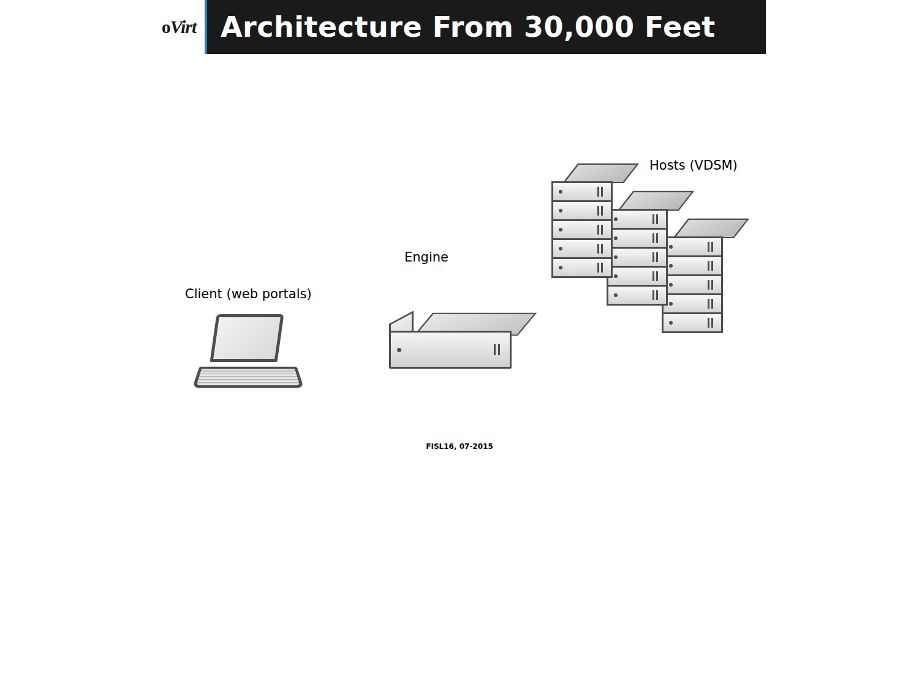oVirt
Architecture From 30,000 Feet
Client (web portals)
Engine
Hosts (VDSM)
FISL16, 07-2015